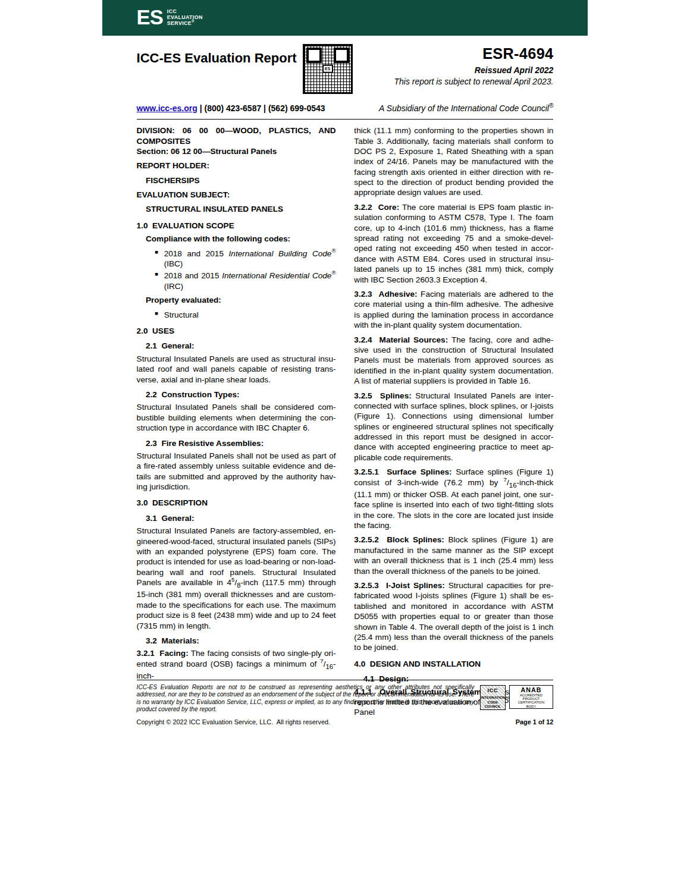ES
ICC
Evaluation
Service®
ICC-ES Evaluation Report
ES
ESR-4694
Reissued April 2022
This report is subject to renewal April 2023.
www.icc-es.org | (800) 423-6587 | (562) 699-0543
A Subsidiary of the International Code Council®
DIVISION: 06 00 00—WOOD, PLASTICS, AND COMPOSITES
Section: 06 12 00—Structural Panels
REPORT HOLDER:
FISCHERSIPS
EVALUATION SUBJECT:
STRUCTURAL INSULATED PANELS
1.0 EVALUATION SCOPE
Compliance with the following codes:
2018 and 2015 International Building Code® (IBC)
2018 and 2015 International Residential Code® (IRC)
Property evaluated:
Structural
2.0 USES
2.1 General:
Structural Insulated Panels are used as structural insulated roof and wall panels capable of resisting transverse, axial and in-plane shear loads.
2.2 Construction Types:
Structural Insulated Panels shall be considered combustible building elements when determining the construction type in accordance with IBC Chapter 6.
2.3 Fire Resistive Assemblies:
Structural Insulated Panels shall not be used as part of a fire-rated assembly unless suitable evidence and details are submitted and approved by the authority having jurisdiction.
3.0 DESCRIPTION
3.1 General:
Structural Insulated Panels are factory-assembled, engineered-wood-faced, structural insulated panels (SIPs) with an expanded polystyrene (EPS) foam core. The product is intended for use as load-bearing or non-load-bearing wall and roof panels. Structural Insulated Panels are available in 45/8-inch (117.5 mm) through 15-inch (381 mm) overall thicknesses and are custom-made to the specifications for each use. The maximum product size is 8 feet (2438 mm) wide and up to 24 feet (7315 mm) in length.
3.2 Materials:
3.2.1 Facing: The facing consists of two single-ply oriented strand board (OSB) facings a minimum of 7/16-inch-
thick (11.1 mm) conforming to the properties shown in Table 3. Additionally, facing materials shall conform to DOC PS 2, Exposure 1, Rated Sheathing with a span index of 24/16. Panels may be manufactured with the facing strength axis oriented in either direction with respect to the direction of product bending provided the appropriate design values are used.
3.2.2 Core: The core material is EPS foam plastic insulation conforming to ASTM C578, Type I. The foam core, up to 4-inch (101.6 mm) thickness, has a flame spread rating not exceeding 75 and a smoke-developed rating not exceeding 450 when tested in accordance with ASTM E84. Cores used in structural insulated panels up to 15 inches (381 mm) thick, comply with IBC Section 2603.3 Exception 4.
3.2.3 Adhesive: Facing materials are adhered to the core material using a thin-film adhesive. The adhesive is applied during the lamination process in accordance with the in-plant quality system documentation.
3.2.4 Material Sources: The facing, core and adhesive used in the construction of Structural Insulated Panels must be materials from approved sources as identified in the in-plant quality system documentation. A list of material suppliers is provided in Table 16.
3.2.5 Splines: Structural Insulated Panels are interconnected with surface splines, block splines, or I-joists (Figure 1). Connections using dimensional lumber splines or engineered structural splines not specifically addressed in this report must be designed in accordance with accepted engineering practice to meet applicable code requirements.
3.2.5.1 Surface Splines: Surface splines (Figure 1) consist of 3-inch-wide (76.2 mm) by 7/16-inch-thick (11.1 mm) or thicker OSB. At each panel joint, one surface spline is inserted into each of two tight-fitting slots in the core. The slots in the core are located just inside the facing.
3.2.5.2 Block Splines: Block splines (Figure 1) are manufactured in the same manner as the SIP except with an overall thickness that is 1 inch (25.4 mm) less than the overall thickness of the panels to be joined.
3.2.5.3 I-Joist Splines: Structural capacities for prefabricated wood I-joists splines (Figure 1) shall be established and monitored in accordance with ASTM D5055 with properties equal to or greater than those shown in Table 4. The overall depth of the joist is 1 inch (25.4 mm) less than the overall thickness of the panels to be joined.
4.0 DESIGN AND INSTALLATION
4.1 Design:
4.1.1 Overall Structural System: The scope of this report is limited to the evaluation of the SIP component. Panel
ICC-ES Evaluation Reports are not to be construed as representing aesthetics or any other attributes not specifically addressed, nor are they to be construed as an endorsement of the subject of the report or a recommendation for its use. There is no warranty by ICC Evaluation Service, LLC, express or implied, as to any finding or other matter in this report, or as to any product covered by the report.
ICC
INTERNATIONAL
CODE COUNCIL
ANAB ACCREDITED
PRODUCT CERTIFICATION
BODY
Copyright © 2022 ICC Evaluation Service, LLC. All rights reserved.
Page 1 of 12